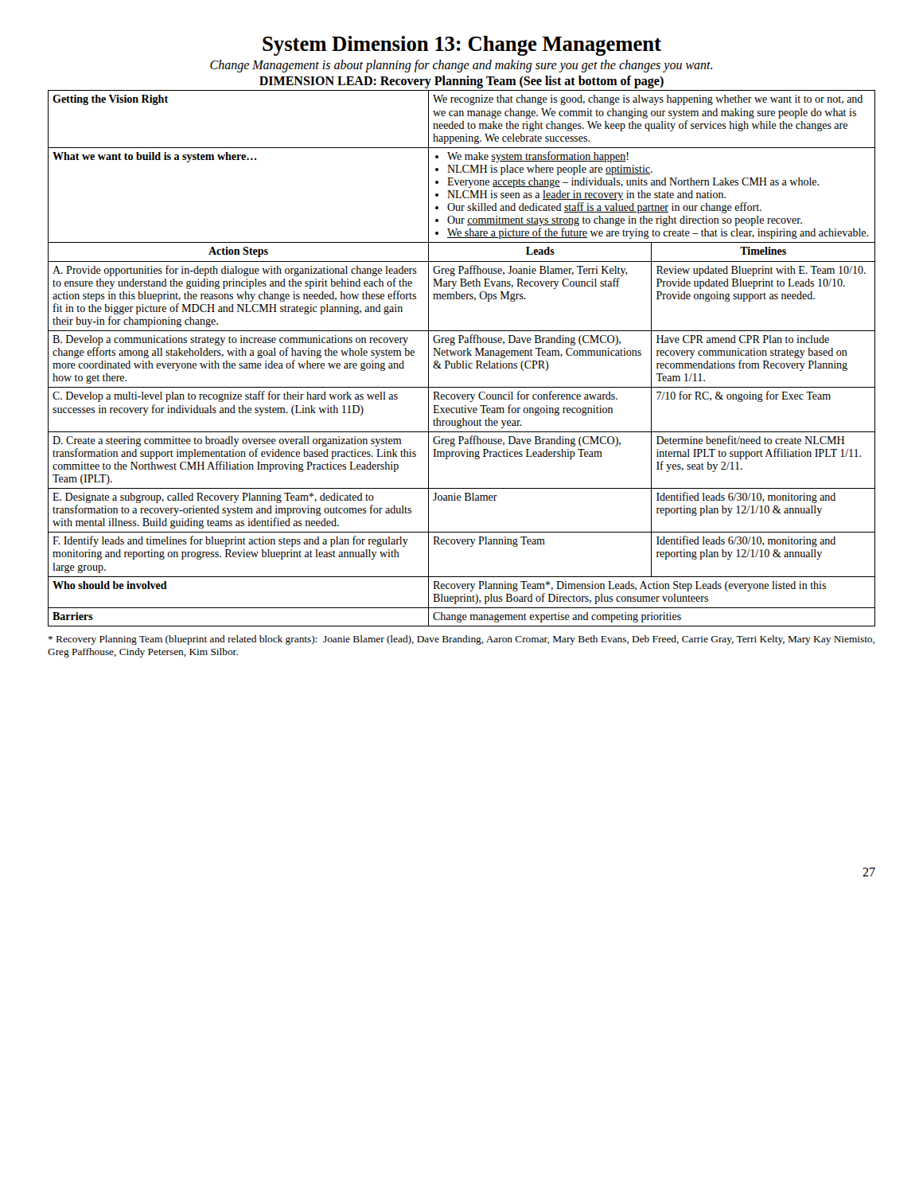System Dimension 13: Change Management
Change Management is about planning for change and making sure you get the changes you want.
DIMENSION LEAD: Recovery Planning Team (See list at bottom of page)
| Getting the Vision Right | We recognize that change is good, change is always happening whether we want it to or not, and we can manage change. We commit to changing our system and making sure people do what is needed to make the right changes. We keep the quality of services high while the changes are happening. We celebrate successes. |
| What we want to build is a system where… | We make system transformation happen ! NLCMH is place where people are optimistic . Everyone accepts change – individuals, units and Northern Lakes CMH as a whole. NLCMH is seen as a leader in recovery in the state and nation. Our skilled and dedicated staff is a valued partner in our change effort. Our commitment stays strong to change in the right direction so people recover. We share a picture of the future we are trying to create – that is clear, inspiring and achievable. |
| Action Steps | Leads | Timelines |
| A. Provide opportunities for in-depth dialogue with organizational change leaders to ensure they understand the guiding principles and the spirit behind each of the action steps in this blueprint, the reasons why change is needed, how these efforts fit in to the bigger picture of MDCH and NLCMH strategic planning, and gain their buy-in for championing change. | Greg Paffhouse, Joanie Blamer, Terri Kelty, Mary Beth Evans, Recovery Council staff members, Ops Mgrs. | Review updated Blueprint with E. Team 10/10. Provide updated Blueprint to Leads 10/10. Provide ongoing support as needed. |
| B. Develop a communications strategy to increase communications on recovery change efforts among all stakeholders, with a goal of having the whole system be more coordinated with everyone with the same idea of where we are going and how to get there. | Greg Paffhouse, Dave Branding (CMCO), Network Management Team, Communications & Public Relations (CPR) | Have CPR amend CPR Plan to include recovery communication strategy based on recommendations from Recovery Planning Team 1/11. |
| C. Develop a multi-level plan to recognize staff for their hard work as well as successes in recovery for individuals and the system. (Link with 11D) | Recovery Council for conference awards. Executive Team for ongoing recognition throughout the year. | 7/10 for RC, & ongoing for Exec Team |
| D. Create a steering committee to broadly oversee overall organization system transformation and support implementation of evidence based practices. Link this committee to the Northwest CMH Affiliation Improving Practices Leadership Team (IPLT). | Greg Paffhouse, Dave Branding (CMCO), Improving Practices Leadership Team | Determine benefit/need to create NLCMH internal IPLT to support Affiliation IPLT 1/11. If yes, seat by 2/11. |
| E. Designate a subgroup, called Recovery Planning Team*, dedicated to transformation to a recovery-oriented system and improving outcomes for adults with mental illness. Build guiding teams as identified as needed. | Joanie Blamer | Identified leads 6/30/10, monitoring and reporting plan by 12/1/10 & annually |
| F. Identify leads and timelines for blueprint action steps and a plan for regularly monitoring and reporting on progress. Review blueprint at least annually with large group. | Recovery Planning Team | Identified leads 6/30/10, monitoring and reporting plan by 12/1/10 & annually |
| Who should be involved | Recovery Planning Team*, Dimension Leads, Action Step Leads (everyone listed in this Blueprint), plus Board of Directors, plus consumer volunteers |
| Barriers | Change management expertise and competing priorities |
* Recovery Planning Team (blueprint and related block grants): Joanie Blamer (lead), Dave Branding, Aaron Cromar, Mary Beth Evans, Deb Freed, Carrie Gray, Terri Kelty, Mary Kay Niemisto, Greg Paffhouse, Cindy Petersen, Kim Silbor.
27